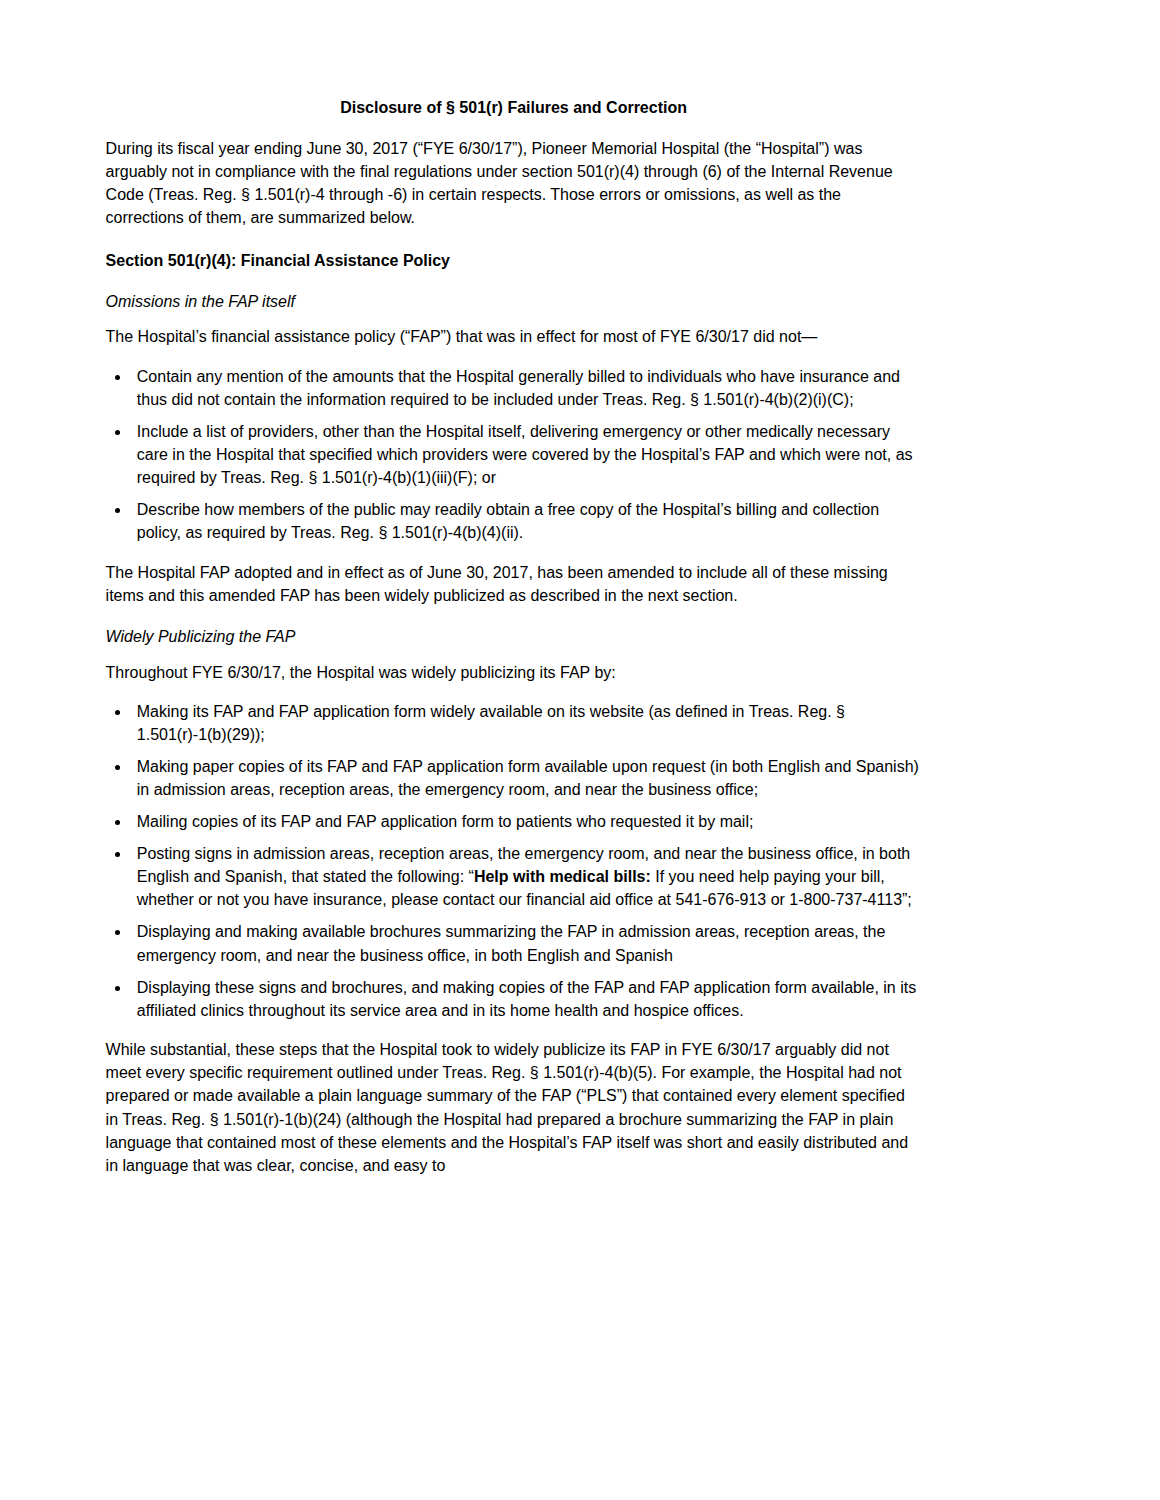Disclosure of § 501(r) Failures and Correction
During its fiscal year ending June 30, 2017 (“FYE 6/30/17”), Pioneer Memorial Hospital (the “Hospital”) was arguably not in compliance with the final regulations under section 501(r)(4) through (6) of the Internal Revenue Code (Treas. Reg. § 1.501(r)-4 through -6) in certain respects. Those errors or omissions, as well as the corrections of them, are summarized below.
Section 501(r)(4): Financial Assistance Policy
Omissions in the FAP itself
The Hospital’s financial assistance policy (“FAP”) that was in effect for most of FYE 6/30/17 did not—
Contain any mention of the amounts that the Hospital generally billed to individuals who have insurance and thus did not contain the information required to be included under Treas. Reg. § 1.501(r)-4(b)(2)(i)(C);
Include a list of providers, other than the Hospital itself, delivering emergency or other medically necessary care in the Hospital that specified which providers were covered by the Hospital’s FAP and which were not, as required by Treas. Reg. § 1.501(r)-4(b)(1)(iii)(F); or
Describe how members of the public may readily obtain a free copy of the Hospital’s billing and collection policy, as required by Treas. Reg. § 1.501(r)-4(b)(4)(ii).
The Hospital FAP adopted and in effect as of June 30, 2017, has been amended to include all of these missing items and this amended FAP has been widely publicized as described in the next section.
Widely Publicizing the FAP
Throughout FYE 6/30/17, the Hospital was widely publicizing its FAP by:
Making its FAP and FAP application form widely available on its website (as defined in Treas. Reg. § 1.501(r)-1(b)(29));
Making paper copies of its FAP and FAP application form available upon request (in both English and Spanish) in admission areas, reception areas, the emergency room, and near the business office;
Mailing copies of its FAP and FAP application form to patients who requested it by mail;
Posting signs in admission areas, reception areas, the emergency room, and near the business office, in both English and Spanish, that stated the following: “Help with medical bills: If you need help paying your bill, whether or not you have insurance, please contact our financial aid office at 541-676-913 or 1-800-737-4113”;
Displaying and making available brochures summarizing the FAP in admission areas, reception areas, the emergency room, and near the business office, in both English and Spanish
Displaying these signs and brochures, and making copies of the FAP and FAP application form available, in its affiliated clinics throughout its service area and in its home health and hospice offices.
While substantial, these steps that the Hospital took to widely publicize its FAP in FYE 6/30/17 arguably did not meet every specific requirement outlined under Treas. Reg. § 1.501(r)-4(b)(5). For example, the Hospital had not prepared or made available a plain language summary of the FAP (“PLS”) that contained every element specified in Treas. Reg. § 1.501(r)-1(b)(24) (although the Hospital had prepared a brochure summarizing the FAP in plain language that contained most of these elements and the Hospital’s FAP itself was short and easily distributed and in language that was clear, concise, and easy to